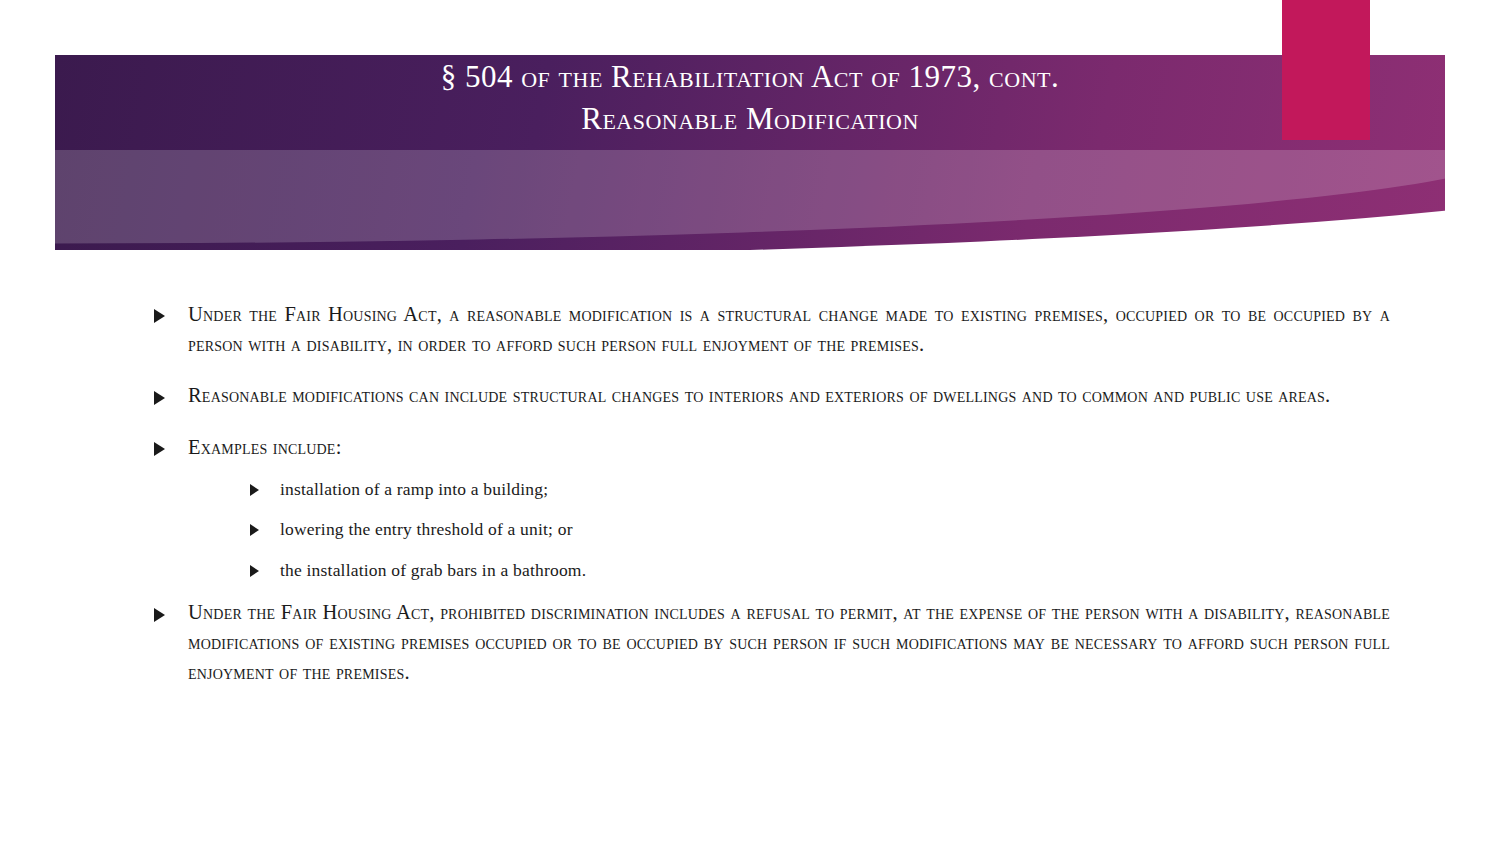§ 504 of the Rehabilitation Act of 1973, cont.
Reasonable Modification
Under the Fair Housing Act, a reasonable modification is a structural change made to existing premises, occupied or to be occupied by a person with a disability, in order to afford such person full enjoyment of the premises.
Reasonable modifications can include structural changes to interiors and exteriors of dwellings and to common and public use areas.
Examples include:
installation of a ramp into a building;
lowering the entry threshold of a unit; or
the installation of grab bars in a bathroom.
Under the Fair Housing Act, prohibited discrimination includes a refusal to permit, at the expense of the person with a disability, reasonable modifications of existing premises occupied or to be occupied by such person if such modifications may be necessary to afford such person full enjoyment of the premises.